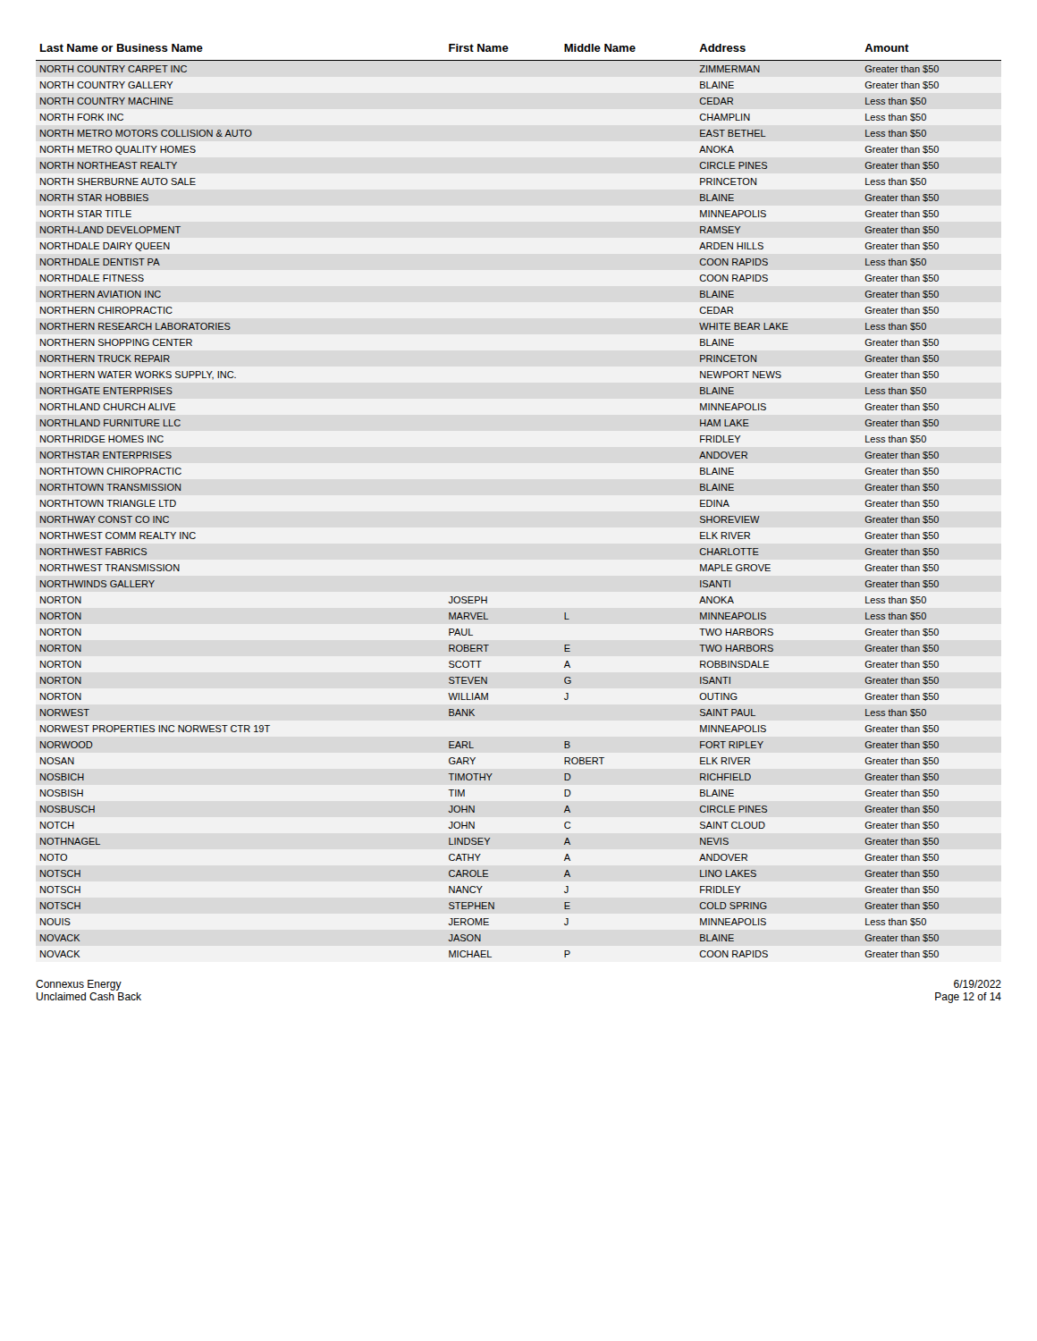| Last Name or Business Name | First Name | Middle Name | Address | Amount |
| --- | --- | --- | --- | --- |
| NORTH COUNTRY CARPET INC | | | ZIMMERMAN | Greater than $50 |
| NORTH COUNTRY GALLERY | | | BLAINE | Greater than $50 |
| NORTH COUNTRY MACHINE | | | CEDAR | Less than $50 |
| NORTH FORK INC | | | CHAMPLIN | Less than $50 |
| NORTH METRO MOTORS COLLISION & AUTO | | | EAST BETHEL | Less than $50 |
| NORTH METRO QUALITY HOMES | | | ANOKA | Greater than $50 |
| NORTH NORTHEAST REALTY | | | CIRCLE PINES | Greater than $50 |
| NORTH SHERBURNE AUTO SALE | | | PRINCETON | Less than $50 |
| NORTH STAR HOBBIES | | | BLAINE | Greater than $50 |
| NORTH STAR TITLE | | | MINNEAPOLIS | Greater than $50 |
| NORTH-LAND DEVELOPMENT | | | RAMSEY | Greater than $50 |
| NORTHDALE DAIRY QUEEN | | | ARDEN HILLS | Greater than $50 |
| NORTHDALE DENTIST PA | | | COON RAPIDS | Less than $50 |
| NORTHDALE FITNESS | | | COON RAPIDS | Greater than $50 |
| NORTHERN AVIATION INC | | | BLAINE | Greater than $50 |
| NORTHERN CHIROPRACTIC | | | CEDAR | Greater than $50 |
| NORTHERN RESEARCH LABORATORIES | | | WHITE BEAR LAKE | Less than $50 |
| NORTHERN SHOPPING CENTER | | | BLAINE | Greater than $50 |
| NORTHERN TRUCK REPAIR | | | PRINCETON | Greater than $50 |
| NORTHERN WATER WORKS SUPPLY, INC. | | | NEWPORT NEWS | Greater than $50 |
| NORTHGATE ENTERPRISES | | | BLAINE | Less than $50 |
| NORTHLAND CHURCH ALIVE | | | MINNEAPOLIS | Greater than $50 |
| NORTHLAND FURNITURE LLC | | | HAM LAKE | Greater than $50 |
| NORTHRIDGE HOMES INC | | | FRIDLEY | Less than $50 |
| NORTHSTAR ENTERPRISES | | | ANDOVER | Greater than $50 |
| NORTHTOWN CHIROPRACTIC | | | BLAINE | Greater than $50 |
| NORTHTOWN TRANSMISSION | | | BLAINE | Greater than $50 |
| NORTHTOWN TRIANGLE LTD | | | EDINA | Greater than $50 |
| NORTHWAY CONST CO INC | | | SHOREVIEW | Greater than $50 |
| NORTHWEST COMM REALTY INC | | | ELK RIVER | Greater than $50 |
| NORTHWEST FABRICS | | | CHARLOTTE | Greater than $50 |
| NORTHWEST TRANSMISSION | | | MAPLE GROVE | Greater than $50 |
| NORTHWINDS GALLERY | | | ISANTI | Greater than $50 |
| NORTON | JOSEPH | | ANOKA | Less than $50 |
| NORTON | MARVEL | L | MINNEAPOLIS | Less than $50 |
| NORTON | PAUL | | TWO HARBORS | Greater than $50 |
| NORTON | ROBERT | E | TWO HARBORS | Greater than $50 |
| NORTON | SCOTT | A | ROBBINSDALE | Greater than $50 |
| NORTON | STEVEN | G | ISANTI | Greater than $50 |
| NORTON | WILLIAM | J | OUTING | Greater than $50 |
| NORWEST | BANK | | SAINT PAUL | Less than $50 |
| NORWEST PROPERTIES INC NORWEST CTR 19T | | | MINNEAPOLIS | Greater than $50 |
| NORWOOD | EARL | B | FORT RIPLEY | Greater than $50 |
| NOSAN | GARY | ROBERT | ELK RIVER | Greater than $50 |
| NOSBICH | TIMOTHY | D | RICHFIELD | Greater than $50 |
| NOSBISH | TIM | D | BLAINE | Greater than $50 |
| NOSBUSCH | JOHN | A | CIRCLE PINES | Greater than $50 |
| NOTCH | JOHN | C | SAINT CLOUD | Greater than $50 |
| NOTHNAGEL | LINDSEY | A | NEVIS | Greater than $50 |
| NOTO | CATHY | A | ANDOVER | Greater than $50 |
| NOTSCH | CAROLE | A | LINO LAKES | Greater than $50 |
| NOTSCH | NANCY | J | FRIDLEY | Greater than $50 |
| NOTSCH | STEPHEN | E | COLD SPRING | Greater than $50 |
| NOUIS | JEROME | J | MINNEAPOLIS | Less than $50 |
| NOVACK | JASON | | BLAINE | Greater than $50 |
| NOVACK | MICHAEL | P | COON RAPIDS | Greater than $50 |
Connexus Energy
Unclaimed Cash Back
6/19/2022
Page 12 of 14